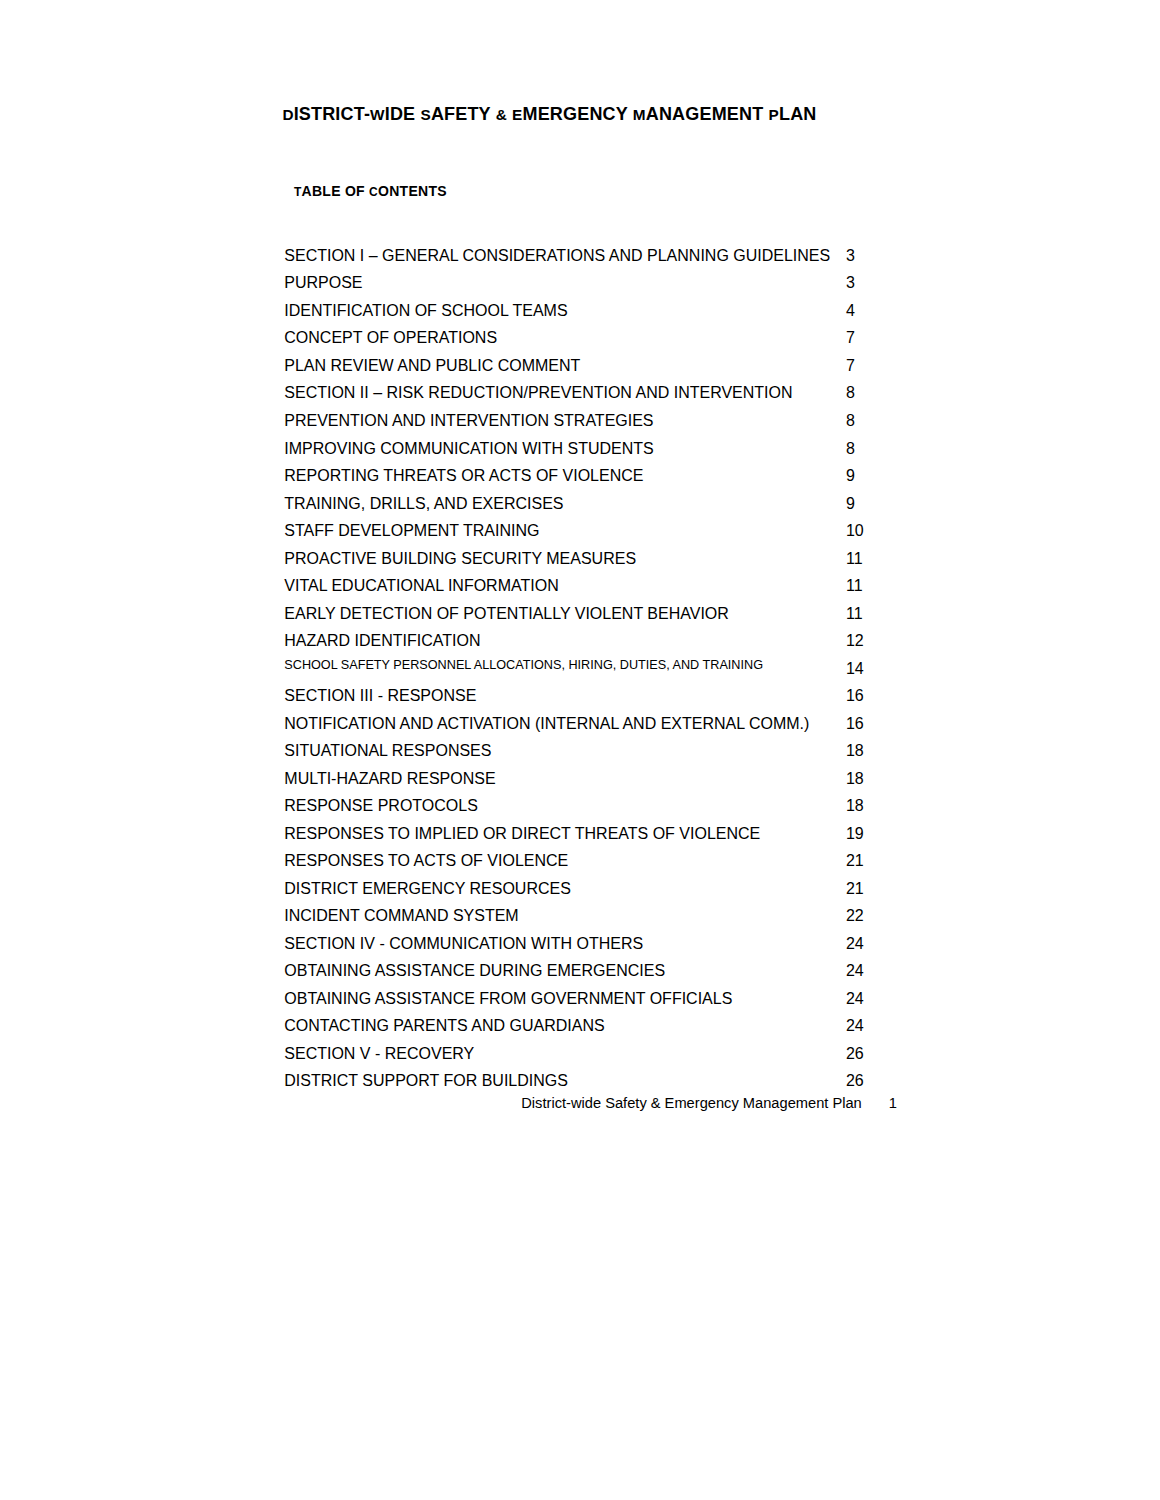DISTRICT-WIDE SAFETY & EMERGENCY MANAGEMENT PLAN
TABLE OF CONTENTS
| SECTION I – GENERAL CONSIDERATIONS AND PLANNING GUIDELINES | 3 |
| PURPOSE | 3 |
| IDENTIFICATION OF SCHOOL TEAMS | 4 |
| CONCEPT OF OPERATIONS | 7 |
| PLAN REVIEW AND PUBLIC COMMENT | 7 |
| SECTION II – RISK REDUCTION/PREVENTION AND INTERVENTION | 8 |
| PREVENTION AND INTERVENTION STRATEGIES | 8 |
| IMPROVING COMMUNICATION WITH STUDENTS | 8 |
| REPORTING THREATS OR ACTS OF VIOLENCE | 9 |
| TRAINING, DRILLS, AND EXERCISES | 9 |
| STAFF DEVELOPMENT TRAINING | 10 |
| PROACTIVE BUILDING SECURITY MEASURES | 11 |
| VITAL EDUCATIONAL INFORMATION | 11 |
| EARLY DETECTION OF POTENTIALLY VIOLENT BEHAVIOR | 11 |
| HAZARD IDENTIFICATION | 12 |
| SCHOOL SAFETY PERSONNEL ALLOCATIONS, HIRING, DUTIES, AND TRAINING | 14 |
| SECTION III - RESPONSE | 16 |
| NOTIFICATION AND ACTIVATION (INTERNAL AND EXTERNAL COMM.) | 16 |
| SITUATIONAL RESPONSES | 18 |
| MULTI-HAZARD RESPONSE | 18 |
| RESPONSE PROTOCOLS | 18 |
| RESPONSES TO IMPLIED OR DIRECT THREATS OF VIOLENCE | 19 |
| RESPONSES TO ACTS OF VIOLENCE | 21 |
| DISTRICT EMERGENCY RESOURCES | 21 |
| INCIDENT COMMAND SYSTEM | 22 |
| SECTION IV - COMMUNICATION WITH OTHERS | 24 |
| OBTAINING ASSISTANCE DURING EMERGENCIES | 24 |
| OBTAINING ASSISTANCE FROM GOVERNMENT OFFICIALS | 24 |
| CONTACTING PARENTS AND GUARDIANS | 24 |
| SECTION V - RECOVERY | 26 |
| DISTRICT SUPPORT FOR BUILDINGS | 26 |
District-wide Safety & Emergency Management Plan1